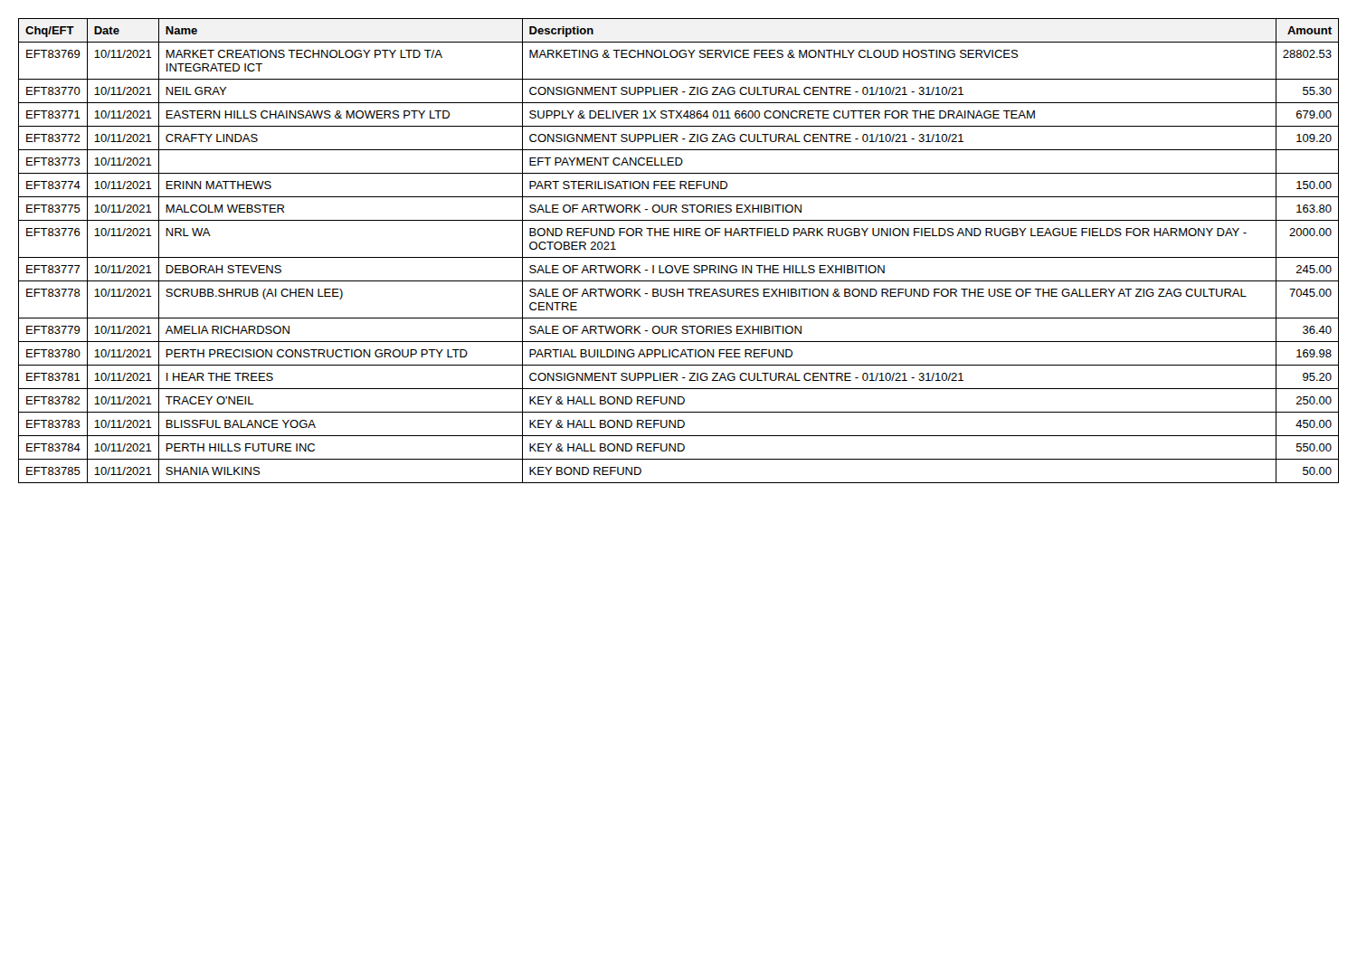| Chq/EFT | Date | Name | Description | Amount |
| --- | --- | --- | --- | --- |
| EFT83769 | 10/11/2021 | MARKET CREATIONS TECHNOLOGY PTY LTD T/A INTEGRATED ICT | MARKETING & TECHNOLOGY SERVICE FEES & MONTHLY CLOUD HOSTING SERVICES | 28802.53 |
| EFT83770 | 10/11/2021 | NEIL GRAY | CONSIGNMENT SUPPLIER - ZIG ZAG CULTURAL CENTRE - 01/10/21 - 31/10/21 | 55.30 |
| EFT83771 | 10/11/2021 | EASTERN HILLS CHAINSAWS & MOWERS PTY LTD | SUPPLY & DELIVER 1X STX4864 011 6600 CONCRETE CUTTER FOR THE DRAINAGE TEAM | 679.00 |
| EFT83772 | 10/11/2021 | CRAFTY LINDAS | CONSIGNMENT SUPPLIER - ZIG ZAG CULTURAL CENTRE - 01/10/21 - 31/10/21 | 109.20 |
| EFT83773 | 10/11/2021 | | EFT PAYMENT CANCELLED | |
| EFT83774 | 10/11/2021 | ERINN MATTHEWS | PART STERILISATION FEE REFUND | 150.00 |
| EFT83775 | 10/11/2021 | MALCOLM WEBSTER | SALE OF ARTWORK - OUR STORIES EXHIBITION | 163.80 |
| EFT83776 | 10/11/2021 | NRL WA | BOND REFUND FOR THE HIRE OF HARTFIELD PARK RUGBY UNION FIELDS AND RUGBY LEAGUE FIELDS FOR HARMONY DAY - OCTOBER 2021 | 2000.00 |
| EFT83777 | 10/11/2021 | DEBORAH STEVENS | SALE OF ARTWORK - I LOVE SPRING IN THE HILLS EXHIBITION | 245.00 |
| EFT83778 | 10/11/2021 | SCRUBB.SHRUB (AI CHEN LEE) | SALE OF ARTWORK - BUSH TREASURES EXHIBITION & BOND REFUND FOR THE USE OF THE GALLERY AT ZIG ZAG CULTURAL CENTRE | 7045.00 |
| EFT83779 | 10/11/2021 | AMELIA RICHARDSON | SALE OF ARTWORK - OUR STORIES EXHIBITION | 36.40 |
| EFT83780 | 10/11/2021 | PERTH PRECISION CONSTRUCTION GROUP PTY LTD | PARTIAL BUILDING APPLICATION FEE REFUND | 169.98 |
| EFT83781 | 10/11/2021 | I HEAR THE TREES | CONSIGNMENT SUPPLIER - ZIG ZAG CULTURAL CENTRE - 01/10/21 - 31/10/21 | 95.20 |
| EFT83782 | 10/11/2021 | TRACEY O'NEIL | KEY & HALL BOND REFUND | 250.00 |
| EFT83783 | 10/11/2021 | BLISSFUL BALANCE YOGA | KEY & HALL BOND REFUND | 450.00 |
| EFT83784 | 10/11/2021 | PERTH HILLS FUTURE INC | KEY & HALL BOND REFUND | 550.00 |
| EFT83785 | 10/11/2021 | SHANIA WILKINS | KEY BOND REFUND | 50.00 |